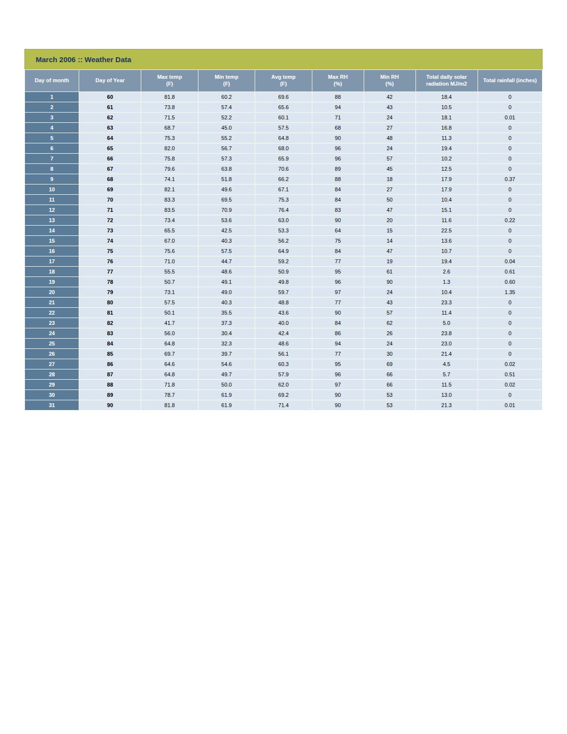March 2006 :: Weather Data
| Day of month | Day of Year | Max temp (F) | Min temp (F) | Avg temp (F) | Max RH (%) | Min RH (%) | Total daily solar radiation MJ/m2 | Total rainfall (inches) |
| --- | --- | --- | --- | --- | --- | --- | --- | --- |
| 1 | 60 | 81.8 | 60.2 | 69.6 | 88 | 42 | 18.4 | 0 |
| 2 | 61 | 73.8 | 57.4 | 65.6 | 94 | 43 | 10.5 | 0 |
| 3 | 62 | 71.5 | 52.2 | 60.1 | 71 | 24 | 18.1 | 0.01 |
| 4 | 63 | 68.7 | 45.0 | 57.5 | 68 | 27 | 16.8 | 0 |
| 5 | 64 | 75.3 | 55.2 | 64.8 | 90 | 48 | 11.3 | 0 |
| 6 | 65 | 82.0 | 56.7 | 68.0 | 96 | 24 | 19.4 | 0 |
| 7 | 66 | 75.8 | 57.3 | 65.9 | 96 | 57 | 10.2 | 0 |
| 8 | 67 | 79.6 | 63.8 | 70.6 | 89 | 45 | 12.5 | 0 |
| 9 | 68 | 74.1 | 51.8 | 66.2 | 88 | 18 | 17.9 | 0.37 |
| 10 | 69 | 82.1 | 49.6 | 67.1 | 84 | 27 | 17.9 | 0 |
| 11 | 70 | 83.3 | 69.5 | 75.3 | 84 | 50 | 10.4 | 0 |
| 12 | 71 | 83.5 | 70.9 | 76.4 | 83 | 47 | 15.1 | 0 |
| 13 | 72 | 73.4 | 53.6 | 63.0 | 90 | 20 | 11.6 | 0.22 |
| 14 | 73 | 65.5 | 42.5 | 53.3 | 64 | 15 | 22.5 | 0 |
| 15 | 74 | 67.0 | 40.3 | 56.2 | 75 | 14 | 13.6 | 0 |
| 16 | 75 | 75.6 | 57.5 | 64.9 | 84 | 47 | 10.7 | 0 |
| 17 | 76 | 71.0 | 44.7 | 59.2 | 77 | 19 | 19.4 | 0.04 |
| 18 | 77 | 55.5 | 48.6 | 50.9 | 95 | 61 | 2.6 | 0.61 |
| 19 | 78 | 50.7 | 49.1 | 49.8 | 96 | 90 | 1.3 | 0.60 |
| 20 | 79 | 73.1 | 49.0 | 59.7 | 97 | 24 | 10.4 | 1.35 |
| 21 | 80 | 57.5 | 40.3 | 48.8 | 77 | 43 | 23.3 | 0 |
| 22 | 81 | 50.1 | 35.5 | 43.6 | 90 | 57 | 11.4 | 0 |
| 23 | 82 | 41.7 | 37.3 | 40.0 | 84 | 62 | 5.0 | 0 |
| 24 | 83 | 56.0 | 30.4 | 42.4 | 86 | 26 | 23.8 | 0 |
| 25 | 84 | 64.8 | 32.3 | 48.6 | 94 | 24 | 23.0 | 0 |
| 26 | 85 | 69.7 | 39.7 | 56.1 | 77 | 30 | 21.4 | 0 |
| 27 | 86 | 64.6 | 54.6 | 60.3 | 95 | 69 | 4.5 | 0.02 |
| 28 | 87 | 64.8 | 49.7 | 57.9 | 96 | 66 | 5.7 | 0.51 |
| 29 | 88 | 71.8 | 50.0 | 62.0 | 97 | 66 | 11.5 | 0.02 |
| 30 | 89 | 78.7 | 61.9 | 69.2 | 90 | 53 | 13.0 | 0 |
| 31 | 90 | 81.8 | 61.9 | 71.4 | 90 | 53 | 21.3 | 0.01 |